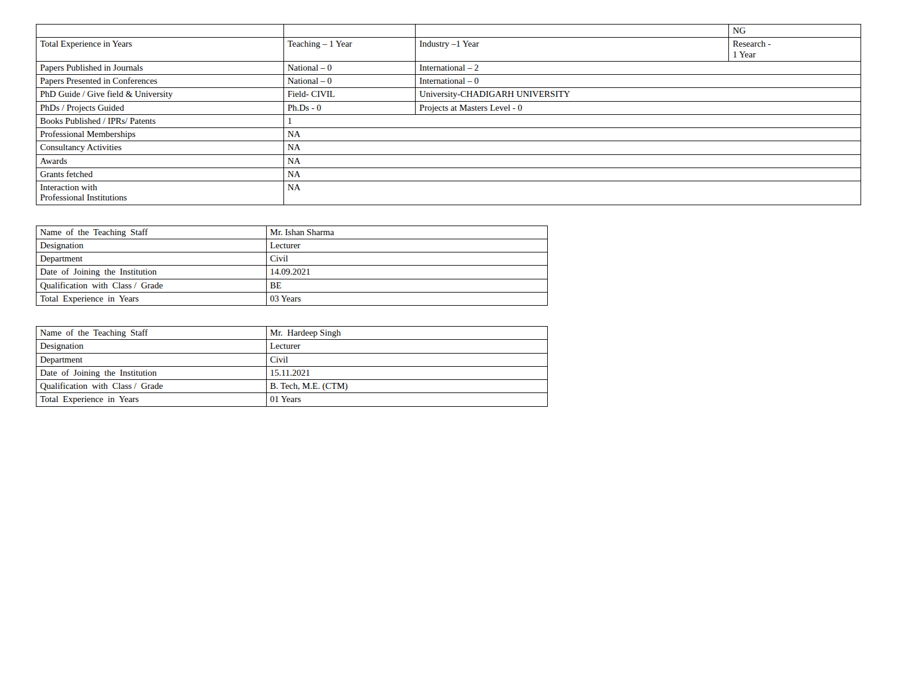| | | | NG |
| Total Experience in Years | Teaching – 1 Year | Industry –1 Year | Research - 1 Year |
| Papers Published in Journals | National – 0 | International – 2 |
| Papers Presented in Conferences | National – 0 | International – 0 |
| PhD Guide / Give field & University | Field- CIVIL | University-CHADIGARH UNIVERSITY |
| PhDs / Projects Guided | Ph.Ds - 0 | Projects at Masters Level - 0 |
| Books Published / IPRs/ Patents | 1 |
| Professional Memberships | NA |
| Consultancy Activities | NA |
| Awards | NA |
| Grants fetched | NA |
| Interaction with Professional Institutions | NA |
| Name of the Teaching Staff | Mr. Ishan Sharma |
| Designation | Lecturer |
| Department | Civil |
| Date of Joining the Institution | 14.09.2021 |
| Qualification with Class / Grade | BE |
| Total Experience in Years | 03 Years |
| Name of the Teaching Staff | Mr. Hardeep Singh |
| Designation | Lecturer |
| Department | Civil |
| Date of Joining the Institution | 15.11.2021 |
| Qualification with Class / Grade | B. Tech, M.E. (CTM) |
| Total Experience in Years | 01 Years |